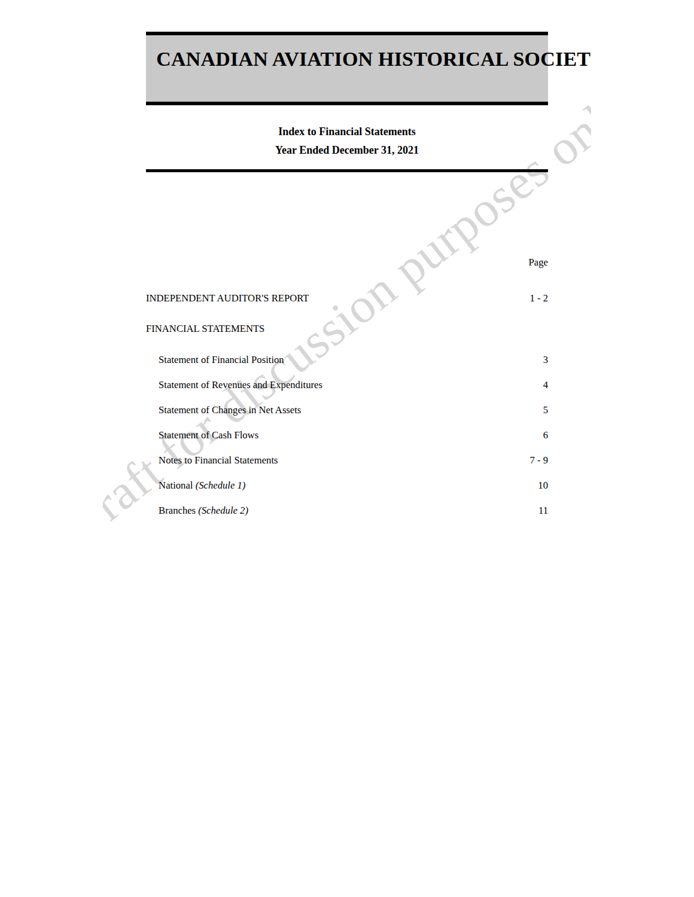CANADIAN AVIATION HISTORICAL SOCIETY
Index to Financial Statements
Year Ended December 31, 2021
| | Page |
| INDEPENDENT AUDITOR'S REPORT | 1 - 2 |
| FINANCIAL STATEMENTS | |
| Statement of Financial Position | 3 |
| Statement of Revenues and Expenditures | 4 |
| Statement of Changes in Net Assets | 5 |
| Statement of Cash Flows | 6 |
| Notes to Financial Statements | 7 - 9 |
| National (Schedule 1) | 10 |
| Branches (Schedule 2) | 11 |
Draft for discussion purposes only